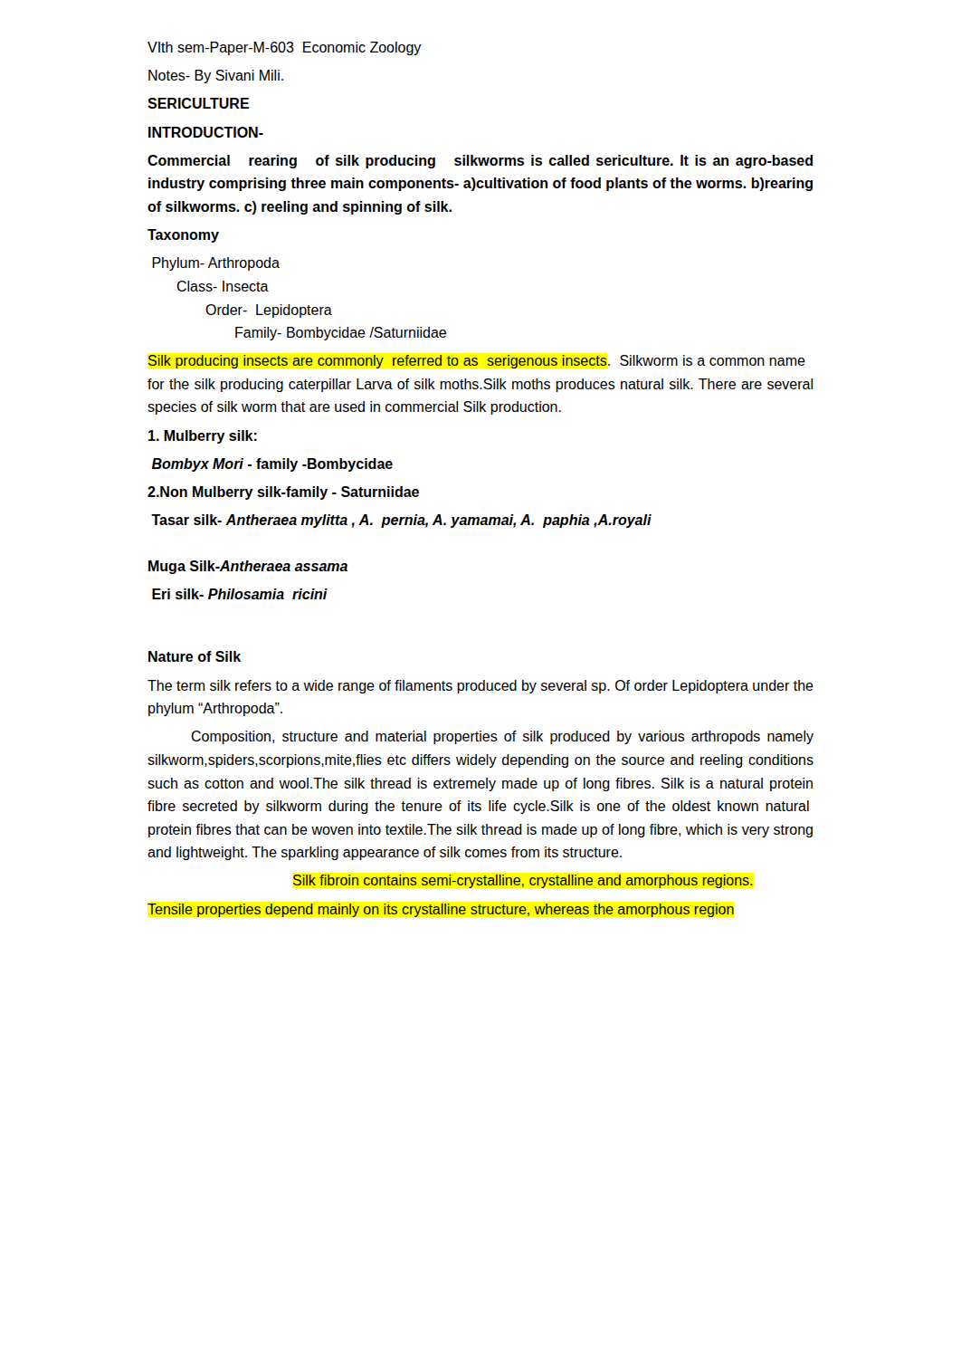VIth sem-Paper-M-603 Economic Zoology
Notes- By Sivani Mili.
SERICULTURE
INTRODUCTION-
Commercial rearing of silk producing silkworms is called sericulture. It is an agro-based industry comprising three main components- a)cultivation of food plants of the worms. b)rearing of silkworms. c) reeling and spinning of silk.
Taxonomy
Phylum- Arthropoda Class- Insecta Order- Lepidoptera Family- Bombycidae /Saturniidae
Silk producing insects are commonly referred to as serigenous insects. Silkworm is a common name for the silk producing caterpillar Larva of silk moths.Silk moths produces natural silk. There are several species of silk worm that are used in commercial Silk production.
1. Mulberry silk:
Bombyx Mori - family -Bombycidae
2.Non Mulberry silk-family - Saturniidae
Tasar silk- Antheraea mylitta , A. pernia, A. yamamai, A. paphia ,A.royali
Muga Silk-Antheraea assama
Eri silk- Philosamia ricini
Nature of Silk
The term silk refers to a wide range of filaments produced by several sp. Of order Lepidoptera under the phylum “Arthropoda”.
Composition, structure and material properties of silk produced by various arthropods namely silkworm,spiders,scorpions,mite,flies etc differs widely depending on the source and reeling conditions such as cotton and wool.The silk thread is extremely made up of long fibres. Silk is a natural protein fibre secreted by silkworm during the tenure of its life cycle.Silk is one of the oldest known natural protein fibres that can be woven into textile.The silk thread is made up of long fibre, which is very strong and lightweight. The sparkling appearance of silk comes from its structure.
Silk fibroin contains semi-crystalline, crystalline and amorphous regions.
Tensile properties depend mainly on its crystalline structure, whereas the amorphous region